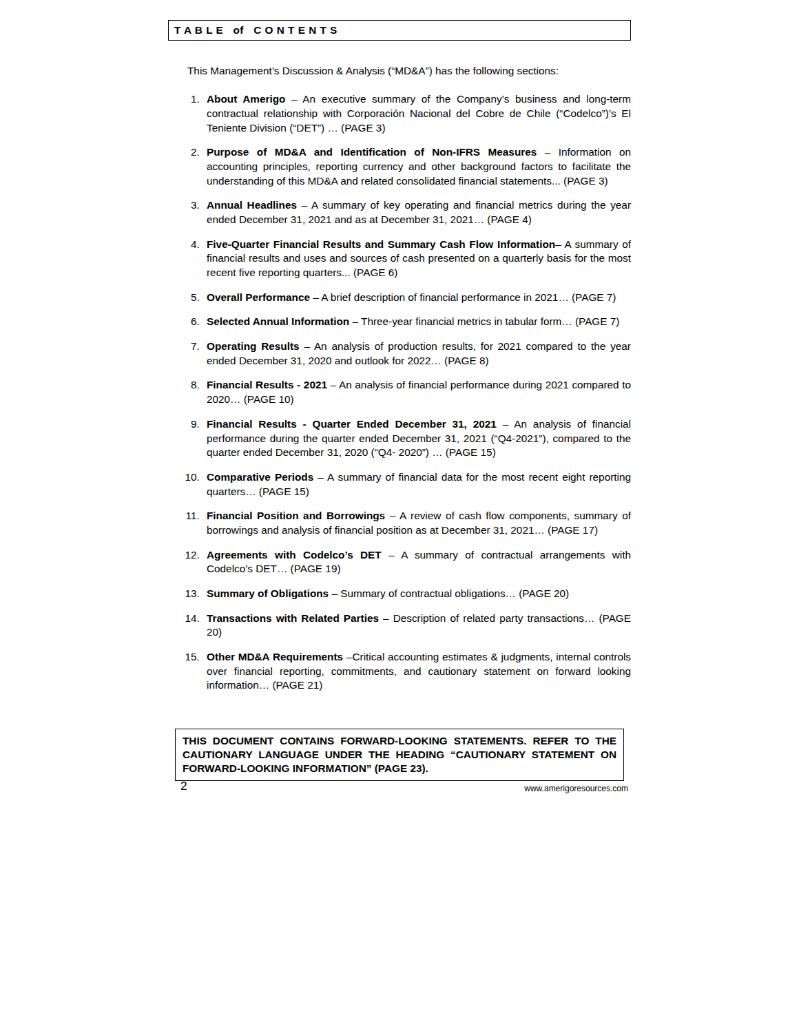T A B L E of C O N T E N T S
This Management’s Discussion & Analysis (“MD&A”) has the following sections:
About Amerigo – An executive summary of the Company’s business and long-term contractual relationship with Corporación Nacional del Cobre de Chile (“Codelco”)’s El Teniente Division (“DET”) … (PAGE 3)
Purpose of MD&A and Identification of Non-IFRS Measures – Information on accounting principles, reporting currency and other background factors to facilitate the understanding of this MD&A and related consolidated financial statements... (PAGE 3)
Annual Headlines – A summary of key operating and financial metrics during the year ended December 31, 2021 and as at December 31, 2021… (PAGE 4)
Five-Quarter Financial Results and Summary Cash Flow Information– A summary of financial results and uses and sources of cash presented on a quarterly basis for the most recent five reporting quarters... (PAGE 6)
Overall Performance – A brief description of financial performance in 2021… (PAGE 7)
Selected Annual Information – Three-year financial metrics in tabular form… (PAGE 7)
Operating Results – An analysis of production results, for 2021 compared to the year ended December 31, 2020 and outlook for 2022… (PAGE 8)
Financial Results - 2021 – An analysis of financial performance during 2021 compared to 2020… (PAGE 10)
Financial Results - Quarter Ended December 31, 2021 – An analysis of financial performance during the quarter ended December 31, 2021 (“Q4-2021”), compared to the quarter ended December 31, 2020 (“Q4- 2020”) … (PAGE 15)
Comparative Periods – A summary of financial data for the most recent eight reporting quarters… (PAGE 15)
Financial Position and Borrowings – A review of cash flow components, summary of borrowings and analysis of financial position as at December 31, 2021… (PAGE 17)
Agreements with Codelco’s DET – A summary of contractual arrangements with Codelco’s DET… (PAGE 19)
Summary of Obligations – Summary of contractual obligations… (PAGE 20)
Transactions with Related Parties – Description of related party transactions… (PAGE 20)
Other MD&A Requirements –Critical accounting estimates & judgments, internal controls over financial reporting, commitments, and cautionary statement on forward looking information… (PAGE 21)
THIS DOCUMENT CONTAINS FORWARD-LOOKING STATEMENTS. REFER TO THE CAUTIONARY LANGUAGE UNDER THE HEADING “CAUTIONARY STATEMENT ON FORWARD-LOOKING INFORMATION” (PAGE 23).
2
www.amerigoresources.com